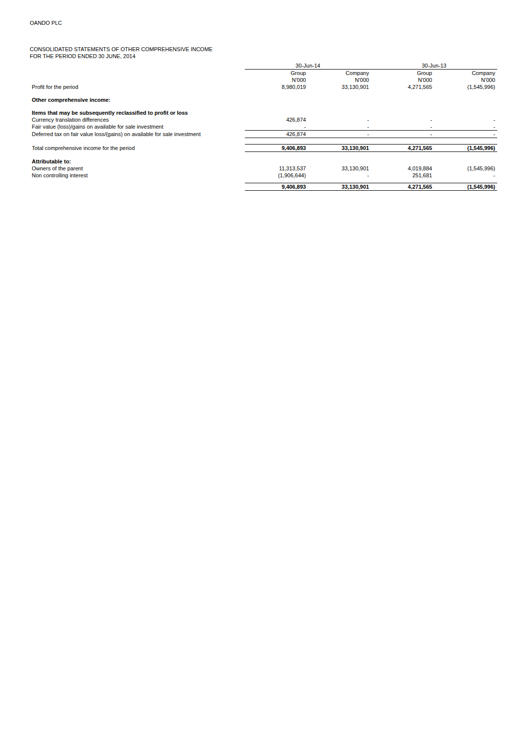OANDO PLC
CONSOLIDATED STATEMENTS OF OTHER COMPREHENSIVE INCOME
FOR THE PERIOD ENDED 30 JUNE, 2014
| | 30-Jun-14 | 30-Jun-13 |
| --- | --- | --- |
| | Group | Company | Group | Company |
| | N'000 | N'000 | N'000 | N'000 |
| Profit for the period | 8,980,019 | 33,130,901 | 4,271,565 | (1,545,996) |
| Other comprehensive income: | | | | |
| Items that may be subsequently reclassified to profit or loss | | | | |
| Currency translation differences | 426,874 | - | - | - |
| Fair value (loss)/gains on available for sale investment | - | - | - | - |
| Deferred tax on fair value loss/(gains) on available for sale investment | 426,874 | - | - | - |
| Total comprehensive income for the period | 9,406,893 | 33,130,901 | 4,271,565 | (1,545,996) |
| Attributable to: | | | | |
| Owners of the parent | 11,313,537 | 33,130,901 | 4,019,884 | (1,545,996) |
| Non controlling interest | (1,906,644) | - | 251,681 | - |
| | 9,406,893 | 33,130,901 | 4,271,565 | (1,545,996) |